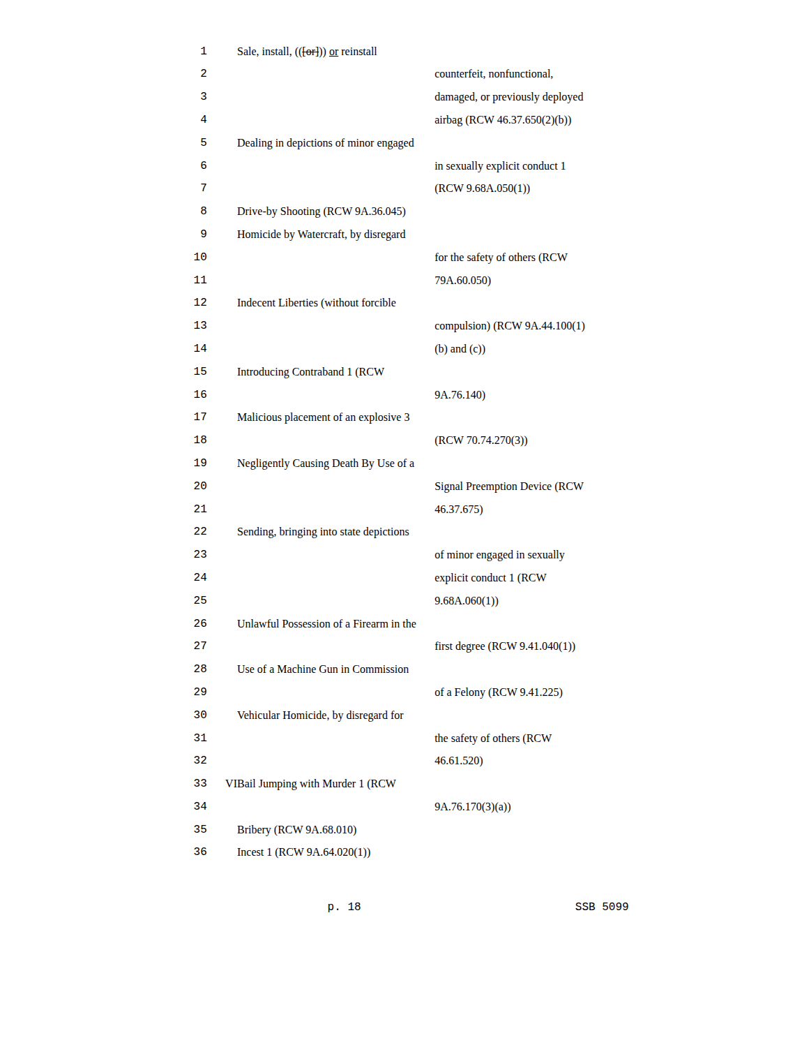| 1 | | Sale, install, (( [or] )) or reinstall |
| 2 | | counterfeit, nonfunctional, |
| 3 | | damaged, or previously deployed |
| 4 | | airbag (RCW 46.37.650(2)(b)) |
| 5 | | Dealing in depictions of minor engaged |
| 6 | | in sexually explicit conduct 1 |
| 7 | | (RCW 9.68A.050(1)) |
| 8 | | Drive-by Shooting (RCW 9A.36.045) |
| 9 | | Homicide by Watercraft, by disregard |
| 10 | | for the safety of others (RCW |
| 11 | | 79A.60.050) |
| 12 | | Indecent Liberties (without forcible |
| 13 | | compulsion) (RCW 9A.44.100(1) |
| 14 | | (b) and (c)) |
| 15 | | Introducing Contraband 1 (RCW |
| 16 | | 9A.76.140) |
| 17 | | Malicious placement of an explosive 3 |
| 18 | | (RCW 70.74.270(3)) |
| 19 | | Negligently Causing Death By Use of a |
| 20 | | Signal Preemption Device (RCW |
| 21 | | 46.37.675) |
| 22 | | Sending, bringing into state depictions |
| 23 | | of minor engaged in sexually |
| 24 | | explicit conduct 1 (RCW |
| 25 | | 9.68A.060(1)) |
| 26 | | Unlawful Possession of a Firearm in the |
| 27 | | first degree (RCW 9.41.040(1)) |
| 28 | | Use of a Machine Gun in Commission |
| 29 | | of a Felony (RCW 9.41.225) |
| 30 | | Vehicular Homicide, by disregard for |
| 31 | | the safety of others (RCW |
| 32 | | 46.61.520) |
| 33 | VI | Bail Jumping with Murder 1 (RCW |
| 34 | | 9A.76.170(3)(a)) |
| 35 | | Bribery (RCW 9A.68.010) |
| 36 | | Incest 1 (RCW 9A.64.020(1)) |
p. 18 SSB 5099